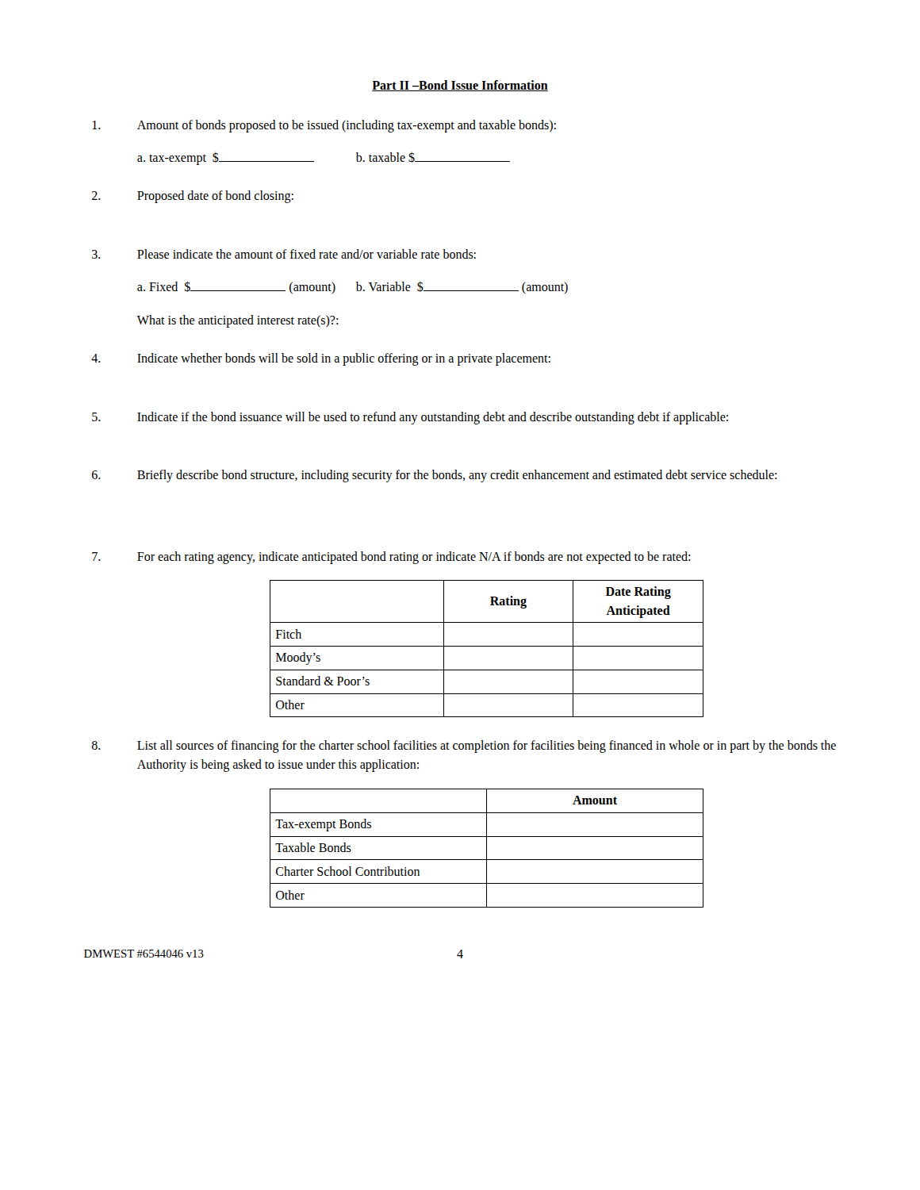Part II –Bond Issue Information
Amount of bonds proposed to be issued (including tax-exempt and taxable bonds):
a. tax-exempt $ b. taxable $
Proposed date of bond closing:
Please indicate the amount of fixed rate and/or variable rate bonds:
a. Fixed $ (amount) b. Variable $ (amount)
What is the anticipated interest rate(s)?:
Indicate whether bonds will be sold in a public offering or in a private placement:
Indicate if the bond issuance will be used to refund any outstanding debt and describe outstanding debt if applicable:
Briefly describe bond structure, including security for the bonds, any credit enhancement and estimated debt service schedule:
For each rating agency, indicate anticipated bond rating or indicate N/A if bonds are not expected to be rated:
| | Rating | Date Rating Anticipated |
| --- | --- | --- |
| Fitch | | |
| Moody’s | | |
| Standard & Poor’s | | |
| Other | | |
List all sources of financing for the charter school facilities at completion for facilities being financed in whole or in part by the bonds the Authority is being asked to issue under this application:
| | Amount |
| --- | --- |
| Tax-exempt Bonds | |
| Taxable Bonds | |
| Charter School Contribution | |
| Other | |
DMWEST #6544046 v13
4